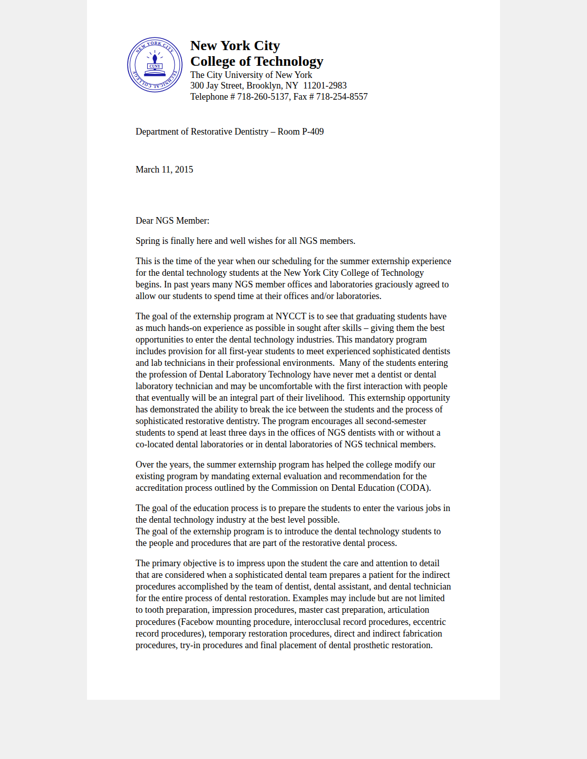NEW YORK CITY TECHNICAL COLLEGE CUNY
New York City
College of Technology
The City University of New York
300 Jay Street, Brooklyn, NY 11201-2983
Telephone # 718-260-5137, Fax # 718-254-8557
Department of Restorative Dentistry – Room P-409
March 11, 2015
Dear NGS Member:
Spring is finally here and well wishes for all NGS members.
This is the time of the year when our scheduling for the summer externship experience for the dental technology students at the New York City College of Technology begins. In past years many NGS member offices and laboratories graciously agreed to allow our students to spend time at their offices and/or laboratories.
The goal of the externship program at NYCCT is to see that graduating students have as much hands-on experience as possible in sought after skills – giving them the best opportunities to enter the dental technology industries. This mandatory program includes provision for all first-year students to meet experienced sophisticated dentists and lab technicians in their professional environments. Many of the students entering the profession of Dental Laboratory Technology have never met a dentist or dental laboratory technician and may be uncomfortable with the first interaction with people that eventually will be an integral part of their livelihood. This externship opportunity has demonstrated the ability to break the ice between the students and the process of sophisticated restorative dentistry. The program encourages all second-semester students to spend at least three days in the offices of NGS dentists with or without a co-located dental laboratories or in dental laboratories of NGS technical members.
Over the years, the summer externship program has helped the college modify our existing program by mandating external evaluation and recommendation for the accreditation process outlined by the Commission on Dental Education (CODA).
The goal of the education process is to prepare the students to enter the various jobs in the dental technology industry at the best level possible.
The goal of the externship program is to introduce the dental technology students to the people and procedures that are part of the restorative dental process.
The primary objective is to impress upon the student the care and attention to detail that are considered when a sophisticated dental team prepares a patient for the indirect procedures accomplished by the team of dentist, dental assistant, and dental technician for the entire process of dental restoration. Examples may include but are not limited to tooth preparation, impression procedures, master cast preparation, articulation procedures (Facebow mounting procedure, interocclusal record procedures, eccentric record procedures), temporary restoration procedures, direct and indirect fabrication procedures, try-in procedures and final placement of dental prosthetic restoration.